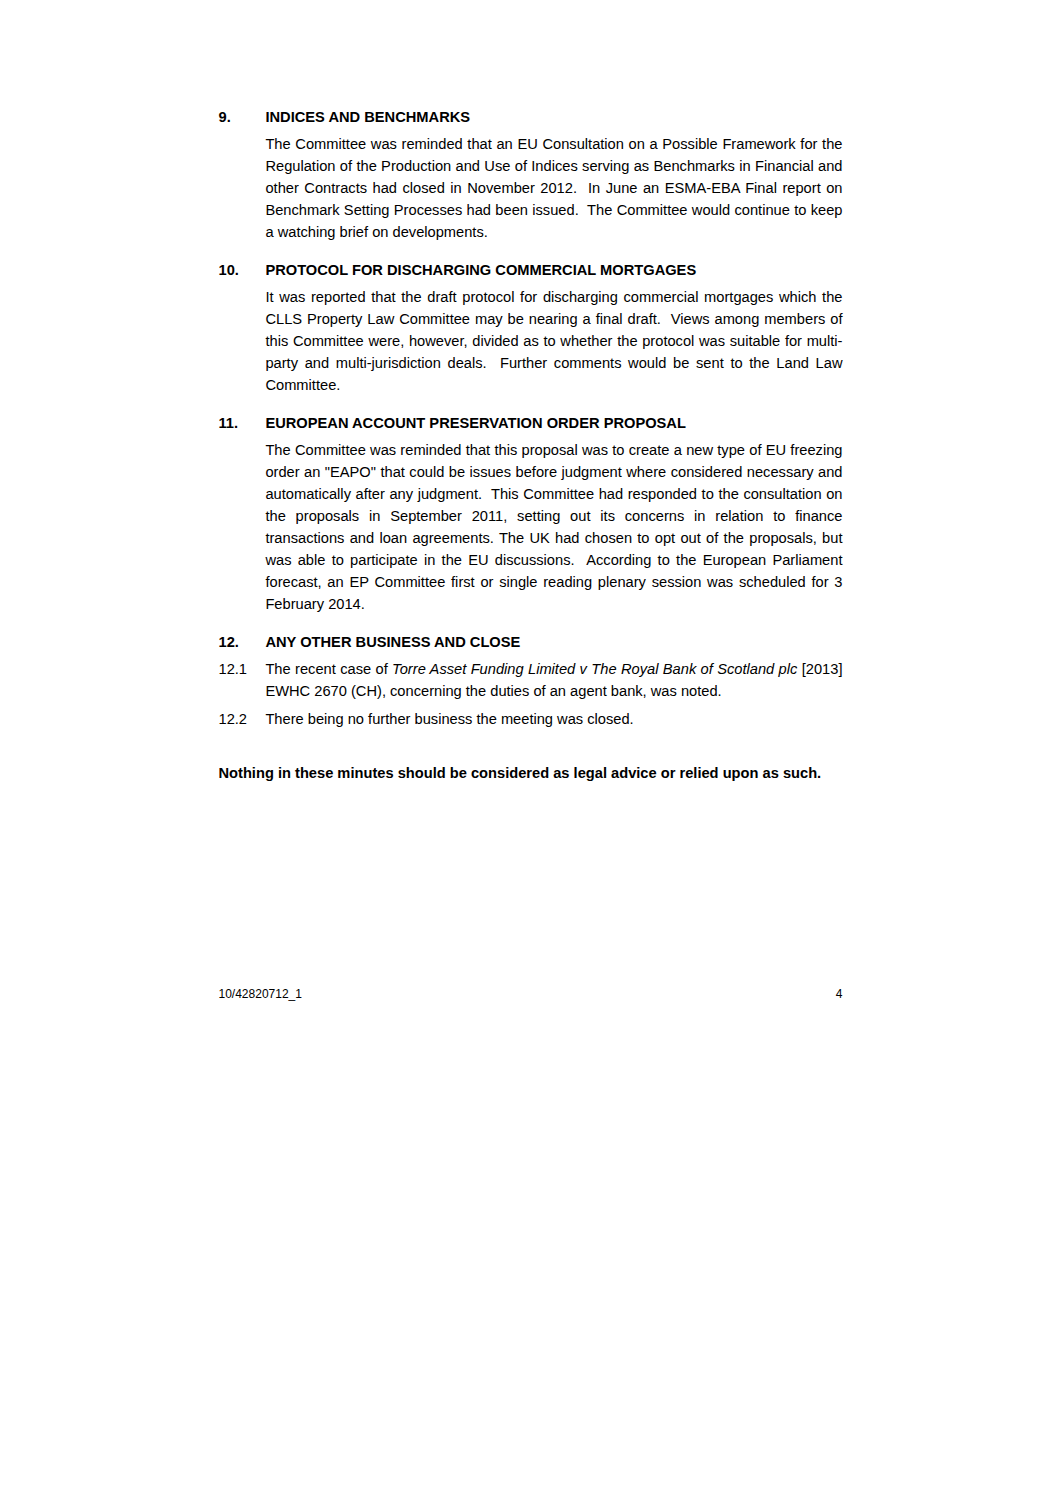9.
Indices and Benchmarks
The Committee was reminded that an EU Consultation on a Possible Framework for the Regulation of the Production and Use of Indices serving as Benchmarks in Financial and other Contracts had closed in November 2012. In June an ESMA-EBA Final report on Benchmark Setting Processes had been issued. The Committee would continue to keep a watching brief on developments.
10.
Protocol for Discharging Commercial Mortgages
It was reported that the draft protocol for discharging commercial mortgages which the CLLS Property Law Committee may be nearing a final draft. Views among members of this Committee were, however, divided as to whether the protocol was suitable for multi-party and multi-jurisdiction deals. Further comments would be sent to the Land Law Committee.
11.
European Account Preservation Order Proposal
The Committee was reminded that this proposal was to create a new type of EU freezing order an "EAPO" that could be issues before judgment where considered necessary and automatically after any judgment. This Committee had responded to the consultation on the proposals in September 2011, setting out its concerns in relation to finance transactions and loan agreements. The UK had chosen to opt out of the proposals, but was able to participate in the EU discussions. According to the European Parliament forecast, an EP Committee first or single reading plenary session was scheduled for 3 February 2014.
12.
Any Other Business and Close
12.1
The recent case of Torre Asset Funding Limited v The Royal Bank of Scotland plc [2013] EWHC 2670 (CH), concerning the duties of an agent bank, was noted.
12.2
There being no further business the meeting was closed.
Nothing in these minutes should be considered as legal advice or relied upon as such.
10/42820712_1 4